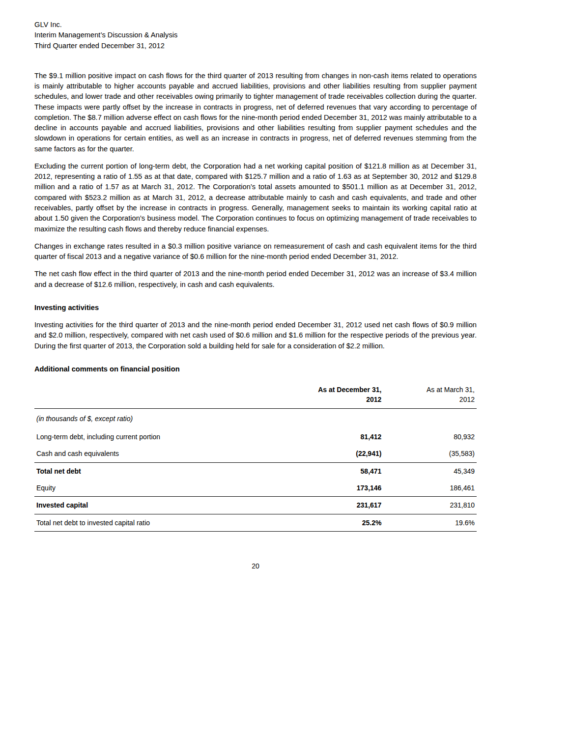GLV Inc.
Interim Management’s Discussion & Analysis
Third Quarter ended December 31, 2012
The $9.1 million positive impact on cash flows for the third quarter of 2013 resulting from changes in non-cash items related to operations is mainly attributable to higher accounts payable and accrued liabilities, provisions and other liabilities resulting from supplier payment schedules, and lower trade and other receivables owing primarily to tighter management of trade receivables collection during the quarter. These impacts were partly offset by the increase in contracts in progress, net of deferred revenues that vary according to percentage of completion. The $8.7 million adverse effect on cash flows for the nine-month period ended December 31, 2012 was mainly attributable to a decline in accounts payable and accrued liabilities, provisions and other liabilities resulting from supplier payment schedules and the slowdown in operations for certain entities, as well as an increase in contracts in progress, net of deferred revenues stemming from the same factors as for the quarter.
Excluding the current portion of long-term debt, the Corporation had a net working capital position of $121.8 million as at December 31, 2012, representing a ratio of 1.55 as at that date, compared with $125.7 million and a ratio of 1.63 as at September 30, 2012 and $129.8 million and a ratio of 1.57 as at March 31, 2012. The Corporation’s total assets amounted to $501.1 million as at December 31, 2012, compared with $523.2 million as at March 31, 2012, a decrease attributable mainly to cash and cash equivalents, and trade and other receivables, partly offset by the increase in contracts in progress. Generally, management seeks to maintain its working capital ratio at about 1.50 given the Corporation’s business model. The Corporation continues to focus on optimizing management of trade receivables to maximize the resulting cash flows and thereby reduce financial expenses.
Changes in exchange rates resulted in a $0.3 million positive variance on remeasurement of cash and cash equivalent items for the third quarter of fiscal 2013 and a negative variance of $0.6 million for the nine-month period ended December 31, 2012.
The net cash flow effect in the third quarter of 2013 and the nine-month period ended December 31, 2012 was an increase of $3.4 million and a decrease of $12.6 million, respectively, in cash and cash equivalents.
Investing activities
Investing activities for the third quarter of 2013 and the nine-month period ended December 31, 2012 used net cash flows of $0.9 million and $2.0 million, respectively, compared with net cash used of $0.6 million and $1.6 million for the respective periods of the previous year. During the first quarter of 2013, the Corporation sold a building held for sale for a consideration of $2.2 million.
Additional comments on financial position
| | As at December 31, 2012 | As at March 31, 2012 |
| --- | --- | --- |
| (in thousands of $, except ratio) | | |
| Long-term debt, including current portion | 81,412 | 80,932 |
| Cash and cash equivalents | (22,941) | (35,583) |
| Total net debt | 58,471 | 45,349 |
| Equity | 173,146 | 186,461 |
| Invested capital | 231,617 | 231,810 |
| Total net debt to invested capital ratio | 25.2% | 19.6% |
20